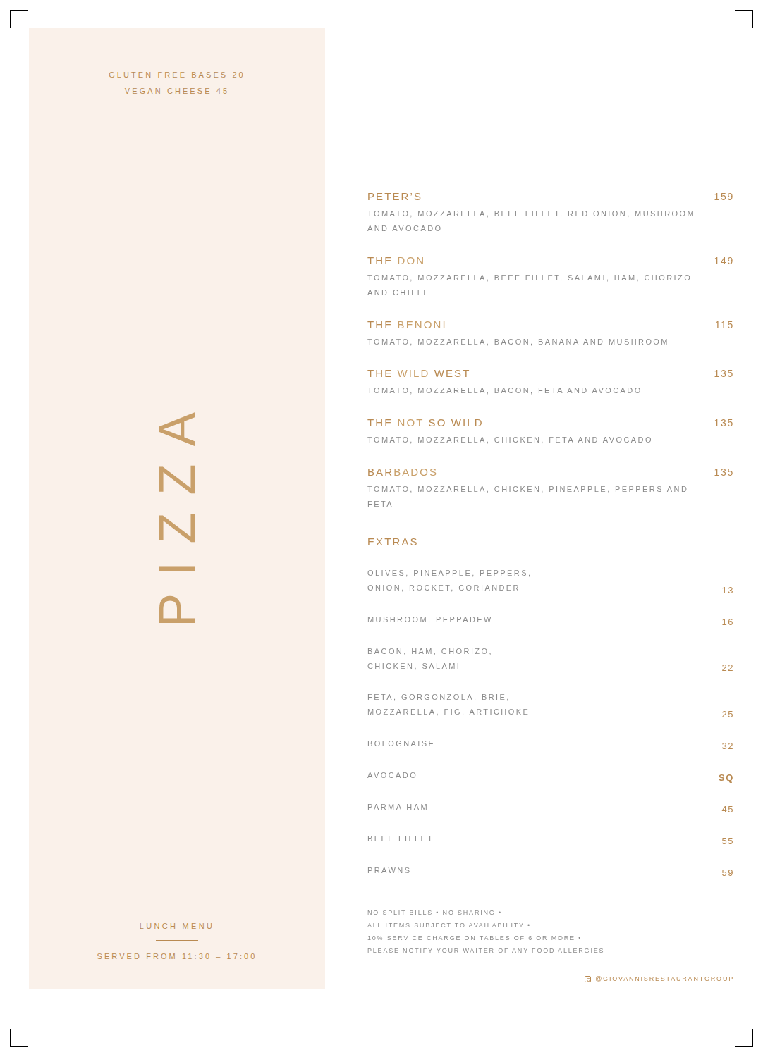Gluten free bases 20
Vegan cheese 45
PIZZA
Lunch Menu
Served from 11:30 – 17:00
Peter’s
159
Tomato, mozzarella, beef fillet, red onion, mushroom and avocado
The Don
149
Tomato, mozzarella, beef fillet, salami, ham, chorizo and chilli
The Benoni
115
Tomato, mozzarella, bacon, banana and mushroom
The Wild West
135
Tomato, mozzarella, bacon, feta and avocado
The Not So Wild
135
Tomato, mozzarella, chicken, feta and avocado
Barbados
135
Tomato, mozzarella, chicken, pineapple, peppers and feta
Extras
Olives, pineapple, peppers,
onion, rocket, coriander 13
Mushroom, peppadew 16
Bacon, ham, chorizo,
chicken, salami 22
Feta, gorgonzola, brie,
mozzarella, fig, artichoke 25
Bolognaise 32
Avocado SQ
Parma ham 45
Beef fillet 55
Prawns 59
No split bills • No sharing •
All items subject to availability •
10% service charge on tables of 6 or more •
Please notify your waiter of any food allergies
@giovannisrestaurantgroup